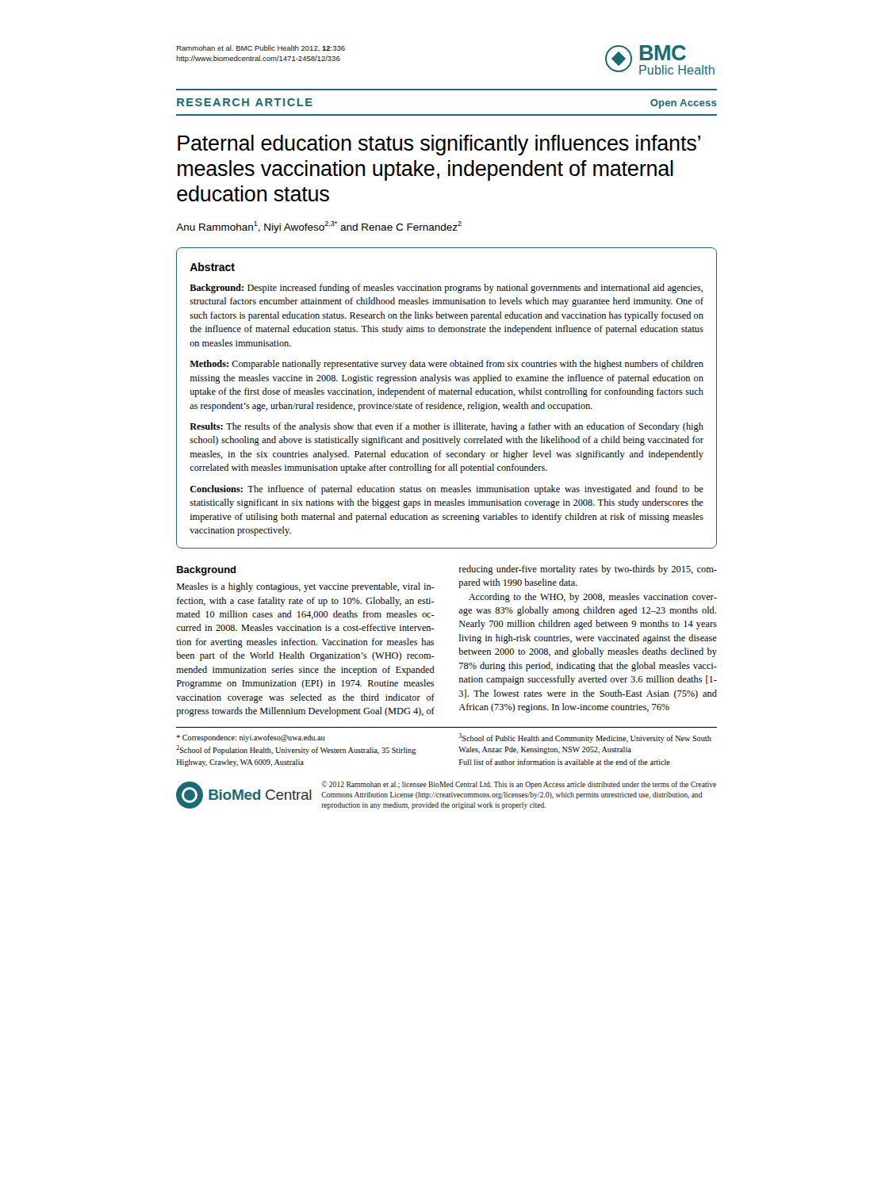Rammohan et al. BMC Public Health 2012, 12:336
http://www.biomedcentral.com/1471-2458/12/336
BMC
Public Health
RESEARCH ARTICLE
Open Access
Paternal education status significantly influences infants’ measles vaccination uptake, independent of maternal education status
Anu Rammohan1, Niyi Awofeso2,3* and Renae C Fernandez2
Abstract
Background: Despite increased funding of measles vaccination programs by national governments and international aid agencies, structural factors encumber attainment of childhood measles immunisation to levels which may guarantee herd immunity. One of such factors is parental education status. Research on the links between parental education and vaccination has typically focused on the influence of maternal education status. This study aims to demonstrate the independent influence of paternal education status on measles immunisation.
Methods: Comparable nationally representative survey data were obtained from six countries with the highest numbers of children missing the measles vaccine in 2008. Logistic regression analysis was applied to examine the influence of paternal education on uptake of the first dose of measles vaccination, independent of maternal education, whilst controlling for confounding factors such as respondent’s age, urban/rural residence, province/state of residence, religion, wealth and occupation.
Results: The results of the analysis show that even if a mother is illiterate, having a father with an education of Secondary (high school) schooling and above is statistically significant and positively correlated with the likelihood of a child being vaccinated for measles, in the six countries analysed. Paternal education of secondary or higher level was significantly and independently correlated with measles immunisation uptake after controlling for all potential confounders.
Conclusions: The influence of paternal education status on measles immunisation uptake was investigated and found to be statistically significant in six nations with the biggest gaps in measles immunisation coverage in 2008. This study underscores the imperative of utilising both maternal and paternal education as screening variables to identify children at risk of missing measles vaccination prospectively.
Background
Measles is a highly contagious, yet vaccine preventable, viral infection, with a case fatality rate of up to 10%. Globally, an estimated 10 million cases and 164,000 deaths from measles occurred in 2008. Measles vaccination is a cost-effective intervention for averting measles infection. Vaccination for measles has been part of the World Health Organization’s (WHO) recommended immunization series since the inception of Expanded Programme on Immunization (EPI) in 1974. Routine measles vaccination coverage was selected as the third indicator of progress towards the Millennium Development Goal (MDG 4), of reducing under-five mortality rates by two-thirds by 2015, compared with 1990 baseline data.
According to the WHO, by 2008, measles vaccination coverage was 83% globally among children aged 12–23 months old. Nearly 700 million children aged between 9 months to 14 years living in high-risk countries, were vaccinated against the disease between 2000 to 2008, and globally measles deaths declined by 78% during this period, indicating that the global measles vaccination campaign successfully averted over 3.6 million deaths [1-3]. The lowest rates were in the South-East Asian (75%) and African (73%) regions. In low-income countries, 76%
* Correspondence: niyi.awofeso@uwa.edu.au
2School of Population Health, University of Western Australia, 35 Stirling Highway, Crawley, WA 6009, Australia
3School of Public Health and Community Medicine, University of New South Wales, Anzac Pde, Kensington, NSW 2052, Australia
Full list of author information is available at the end of the article
BioMed Central
© 2012 Rammohan et al.; licensee BioMed Central Ltd. This is an Open Access article distributed under the terms of the Creative Commons Attribution License (http://creativecommons.org/licenses/by/2.0), which permits unrestricted use, distribution, and reproduction in any medium, provided the original work is properly cited.